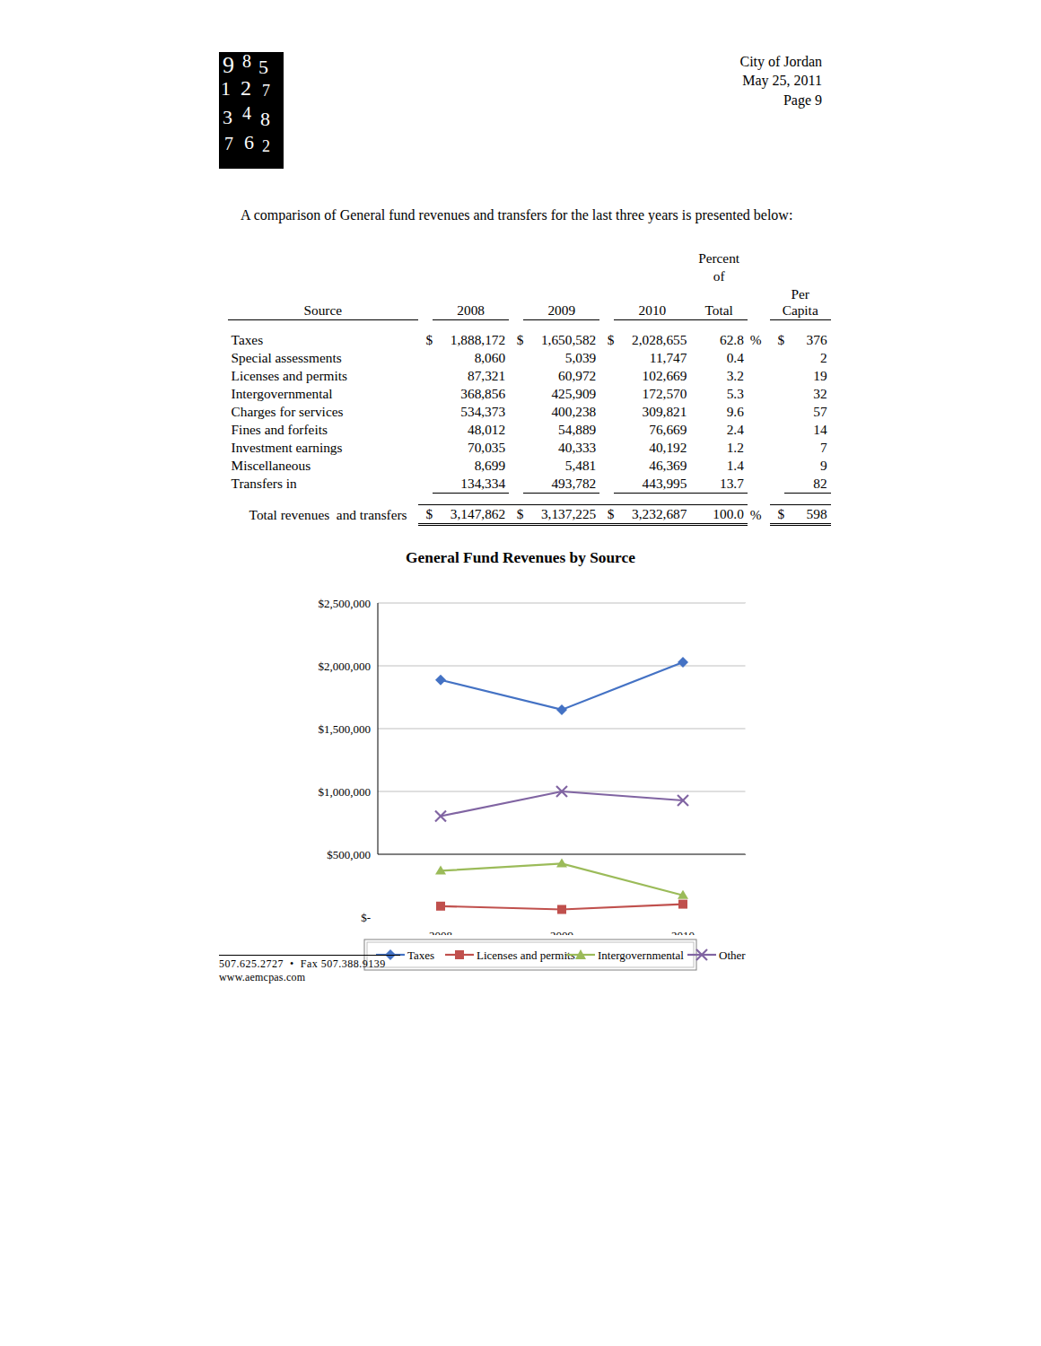9 8 5 1 2 7 3 4 8 7 6 2
City of Jordan
May 25, 2011
Page 9
A comparison of General fund revenues and transfers for the last three years is presented below:
| | | | | | | | Percent | | | |
| | | | | | | | of | | | |
| Source | | 2008 | | 2009 | | 2010 | Total | | Per Capita |
| Taxes | $ | 1,888,172 | $ | 1,650,582 | $ | 2,028,655 | 62.8 | % | $ | 376 |
| Special assessments | | 8,060 | | 5,039 | | 11,747 | 0.4 | | | 2 |
| Licenses and permits | | 87,321 | | 60,972 | | 102,669 | 3.2 | | | 19 |
| Intergovernmental | | 368,856 | | 425,909 | | 172,570 | 5.3 | | | 32 |
| Charges for services | | 534,373 | | 400,238 | | 309,821 | 9.6 | | | 57 |
| Fines and forfeits | | 48,012 | | 54,889 | | 76,669 | 2.4 | | | 14 |
| Investment earnings | | 70,035 | | 40,333 | | 40,192 | 1.2 | | | 7 |
| Miscellaneous | | 8,699 | | 5,481 | | 46,369 | 1.4 | | | 9 |
| Transfers in | | 134,334 | | 493,782 | | 443,995 | 13.7 | | | 82 |
| Total revenues and transfers | $ | 3,147,862 | $ | 3,137,225 | $ | 3,232,687 | 100.0 | % | $ | 598 |
General Fund Revenues by Source
$2,500,000 $2,000,000 $1,500,000 $1,000,000 $500,000 $- 2008 2009 2010 Other (sum of remaining): 2008: 8,060+534,373+48,012+70,035+8,699+134,334 = 803,513 -> 380-112.5=267.5 2009: 5,039+400,238+54,889+40,333+5,481+493,782 = 999,762 -> 380-140=240 2010: 11,747+309,821+76,669+40,192+46,369+443,995 = 928,793 -> 380-130=250 Taxes Licenses and permits Intergovernmental Other
507.625.2727 • Fax 507.388.9139
www.aemcpas.com